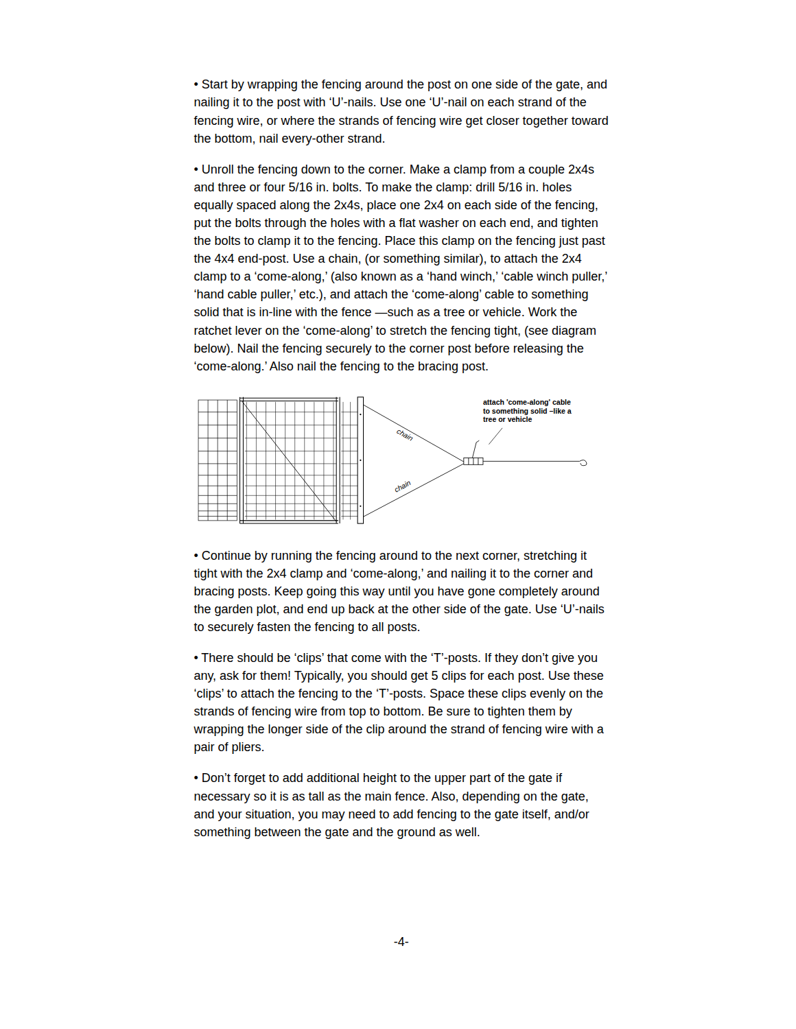• Start by wrapping the fencing around the post on one side of the gate, and nailing it to the post with ‘U’-nails. Use one ‘U’-nail on each strand of the fencing wire, or where the strands of fencing wire get closer together toward the bottom, nail every-other strand.
• Unroll the fencing down to the corner. Make a clamp from a couple 2x4s and three or four 5/16 in. bolts. To make the clamp: drill 5/16 in. holes equally spaced along the 2x4s, place one 2x4 on each side of the fencing, put the bolts through the holes with a flat washer on each end, and tighten the bolts to clamp it to the fencing. Place this clamp on the fencing just past the 4x4 end-post. Use a chain, (or something similar), to attach the 2x4 clamp to a ‘come-along,’ (also known as a ‘hand winch,’ ‘cable winch puller,’ ‘hand cable puller,’ etc.), and attach the ‘come-along’ cable to something solid that is in-line with the fence —such as a tree or vehicle. Work the ratchet lever on the ‘come-along’ to stretch the fencing tight, (see diagram below). Nail the fencing securely to the corner post before releasing the ‘come-along.’ Also nail the fencing to the bracing post.
chain chain attach 'come-along' cable to something solid –like a tree or vehicle
• Continue by running the fencing around to the next corner, stretching it tight with the 2x4 clamp and ‘come-along,’ and nailing it to the corner and bracing posts. Keep going this way until you have gone completely around the garden plot, and end up back at the other side of the gate. Use ‘U’-nails to securely fasten the fencing to all posts.
• There should be ‘clips’ that come with the ‘T’-posts. If they don’t give you any, ask for them! Typically, you should get 5 clips for each post. Use these ‘clips’ to attach the fencing to the ‘T’-posts. Space these clips evenly on the strands of fencing wire from top to bottom. Be sure to tighten them by wrapping the longer side of the clip around the strand of fencing wire with a pair of pliers.
• Don’t forget to add additional height to the upper part of the gate if necessary so it is as tall as the main fence. Also, depending on the gate, and your situation, you may need to add fencing to the gate itself, and/or something between the gate and the ground as well.
-4-